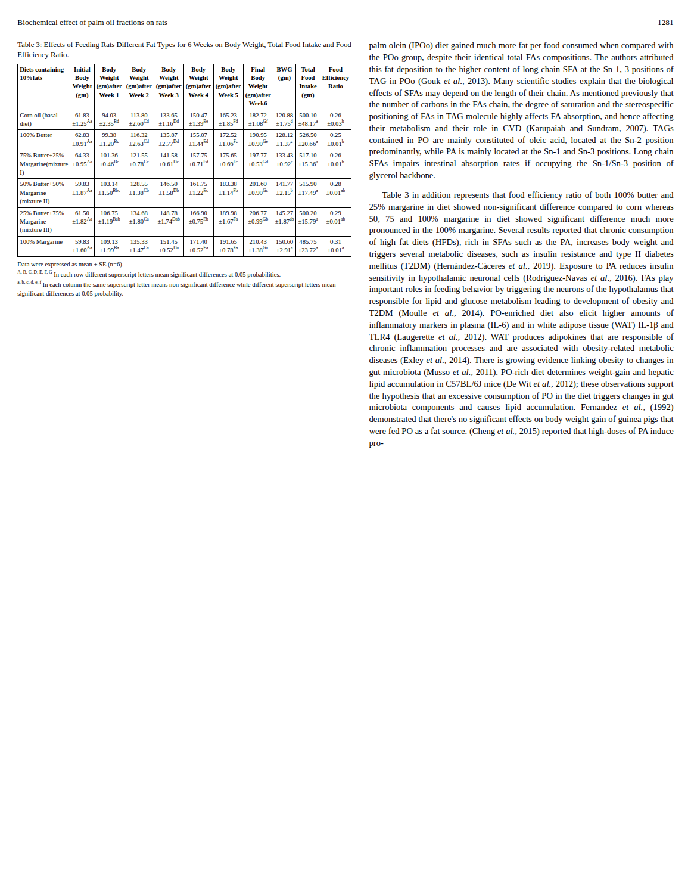Biochemical effect of palm oil fractions on rats 1281
Table 3: Effects of Feeding Rats Different Fat Types for 6 Weeks on Body Weight, Total Food Intake and Food Efficiency Ratio.
| Diets containing 10%fats | Initial Body Weight (gm) | Body Weight (gm)after Week 1 | Body Weight (gm)after Week 2 | Body Weight (gm)after Week 3 | Body Weight (gm)after Week 4 | Body Weight (gm)after Week 5 | Final Body Weight (gm)after Week6 | BWG (gm) | Total Food Intake (gm) | Food Efficiency Ratio |
| --- | --- | --- | --- | --- | --- | --- | --- | --- | --- | --- |
| Corn oil (basal diet) | 61.83 ±1.25 Aa | 94.03 ±2.35 Bd | 113.80 ±2.60 Cd | 133.65 ±1.16 Dd | 150.47 ±1.39 Ee | 165.23 ±1.85 Fd | 182.72 ±1.08 Gf | 120.88 ±1.75 d | 500.10 ±48.17 a | 0.26 ±0.03 b |
| 100% Butter | 62.83 ±0.91 Aa | 99.38 ±1.20 Bc | 116.32 ±2.63 Cd | 135.87 ±2.77 Dd | 155.07 ±1.44 Ed | 172.52 ±1.06 Fc | 190.95 ±0.90 Ge | 128.12 ±1.37 c | 526.50 ±20.66 a | 0.25 ±0.01 b |
| 75% Butter+25% Margarine(mixture I) | 64.33 ±0.95 Aa | 101.36 ±0.46 Bc | 121.55 ±0.78 Cc | 141.58 ±0.61 Dc | 157.75 ±0.71 Ed | 175.65 ±0.69 Fc | 197.77 ±0.53 Gd | 133.43 ±0.92 c | 517.10 ±15.36 a | 0.26 ±0.01 b |
| 50% Butter+50% Margarine (mixture II) | 59.83 ±1.87 Aa | 103.14 ±1.50 Bbc | 128.55 ±1.38 Cb | 146.50 ±1.58 Db | 161.75 ±1.22 Ec | 183.38 ±1.14 Fb | 201.60 ±0.90 Gc | 141.77 ±2.15 b | 515.90 ±17.49 a | 0.28 ±0.01 ab |
| 25% Butter+75% Margarine (mixture III) | 61.50 ±1.82 Aa | 106.75 ±1.19 Bab | 134.68 ±1.80 Ca | 148.78 ±1.74 Dab | 166.90 ±0.75 Eb | 189.98 ±1.67 Fa | 206.77 ±0.99 Gb | 145.27 ±1.87 ab | 500.20 ±15.79 a | 0.29 ±0.01 ab |
| 100% Margarine | 59.83 ±1.60 Aa | 109.13 ±1.99 Ba | 135.33 ±1.47 Ca | 151.45 ±0.52 Da | 171.40 ±0.52 Ea | 191.65 ±0.78 Fa | 210.43 ±1.38 Ga | 150.60 ±2.91 a | 485.75 ±23.72 a | 0.31 ±0.01 a |
Data were expressed as mean ± SE (n=6).
A, B, C, D, E, F, G In each row different superscript letters mean significant differences at 0.05 probabilities.
a, b, c, d, e, f In each column the same superscript letter means non-significant difference while different superscript letters mean significant differences at 0.05 probability.
palm olein (IPOo) diet gained much more fat per food consumed when compared with the POo group, despite their identical total FAs compositions. The authors attributed this fat deposition to the higher content of long chain SFA at the Sn 1, 3 positions of TAG in POo (Gouk et al., 2013). Many scientific studies explain that the biological effects of SFAs may depend on the length of their chain. As mentioned previously that the number of carbons in the FAs chain, the degree of saturation and the stereospecific positioning of FAs in TAG molecule highly affects FA absorption, and hence affecting their metabolism and their role in CVD (Karupaiah and Sundram, 2007). TAGs contained in PO are mainly constituted of oleic acid, located at the Sn-2 position predominantly, while PA is mainly located at the Sn-1 and Sn-3 positions. Long chain SFAs impairs intestinal absorption rates if occupying the Sn-1/Sn-3 position of glycerol backbone.
Table 3 in addition represents that food efficiency ratio of both 100% butter and 25% margarine in diet showed non-significant difference compared to corn whereas 50, 75 and 100% margarine in diet showed significant difference much more pronounced in the 100% margarine. Several results reported that chronic consumption of high fat diets (HFDs), rich in SFAs such as the PA, increases body weight and triggers several metabolic diseases, such as insulin resistance and type II diabetes mellitus (T2DM) (Hernández-Cáceres et al., 2019). Exposure to PA reduces insulin sensitivity in hypothalamic neuronal cells (Rodriguez-Navas et al., 2016). FAs play important roles in feeding behavior by triggering the neurons of the hypothalamus that responsible for lipid and glucose metabolism leading to development of obesity and T2DM (Moulle et al., 2014). PO-enriched diet also elicit higher amounts of inflammatory markers in plasma (IL-6) and in white adipose tissue (WAT) IL-1β and TLR4 (Laugerette et al., 2012). WAT produces adipokines that are responsible of chronic inflammation processes and are associated with obesity-related metabolic diseases (Exley et al., 2014). There is growing evidence linking obesity to changes in gut microbiota (Musso et al., 2011). PO-rich diet determines weight-gain and hepatic lipid accumulation in C57BL/6J mice (De Wit et al., 2012); these observations support the hypothesis that an excessive consumption of PO in the diet triggers changes in gut microbiota components and causes lipid accumulation. Fernandez et al., (1992) demonstrated that there's no significant effects on body weight gain of guinea pigs that were fed PO as a fat source. (Cheng et al., 2015) reported that high-doses of PA induce pro-